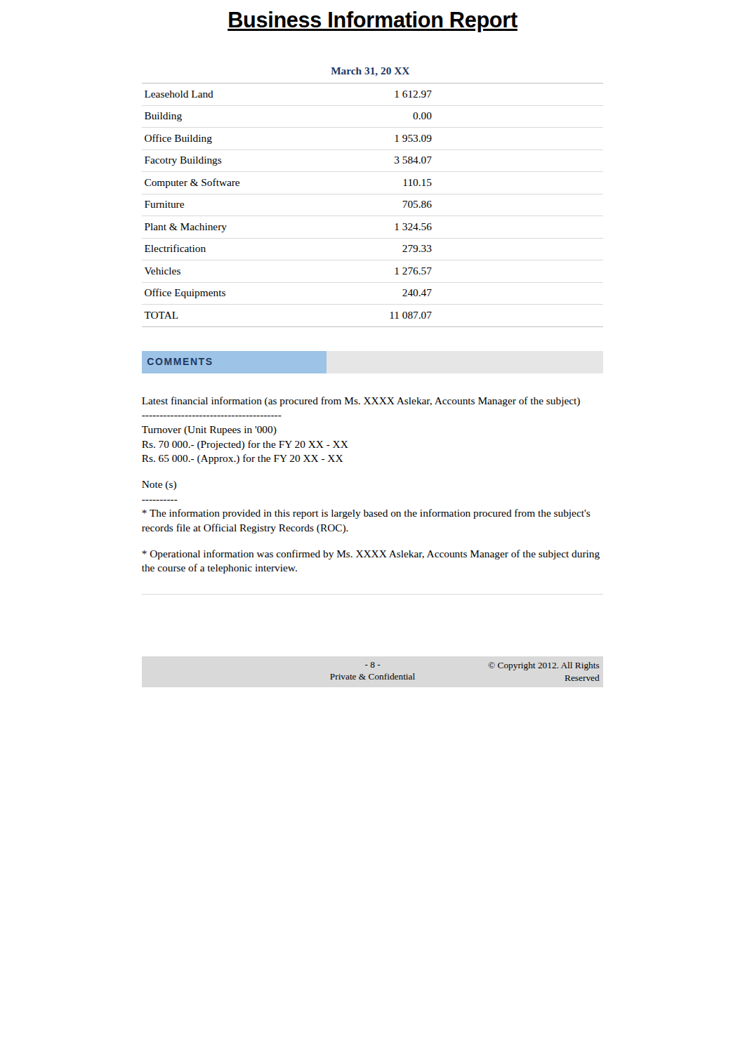Business Information Report
| | March 31, 20 XX | | |
| --- | --- | --- | --- |
| Leasehold Land | 1 612.97 | | |
| Building | 0.00 | | |
| Office Building | 1 953.09 | | |
| Facotry Buildings | 3 584.07 | | |
| Computer & Software | 110.15 | | |
| Furniture | 705.86 | | |
| Plant & Machinery | 1 324.56 | | |
| Electrification | 279.33 | | |
| Vehicles | 1 276.57 | | |
| Office Equipments | 240.47 | | |
| TOTAL | 11 087.07 | | |
COMMENTS
Latest financial information (as procured from Ms. XXXX Aslekar, Accounts Manager of the subject)
---------------------------------------
Turnover (Unit Rupees in '000)
Rs. 70 000.- (Projected) for the FY 20 XX - XX
Rs. 65 000.- (Approx.) for the FY 20 XX - XX
Note (s)
----------
* The information provided in this report is largely based on the information procured from the subject's records file at Official Registry Records (ROC).
* Operational information was confirmed by Ms. XXXX Aslekar, Accounts Manager of the subject during the course of a telephonic interview.
- 8 -
Private & Confidential
© Copyright 2012. All Rights Reserved